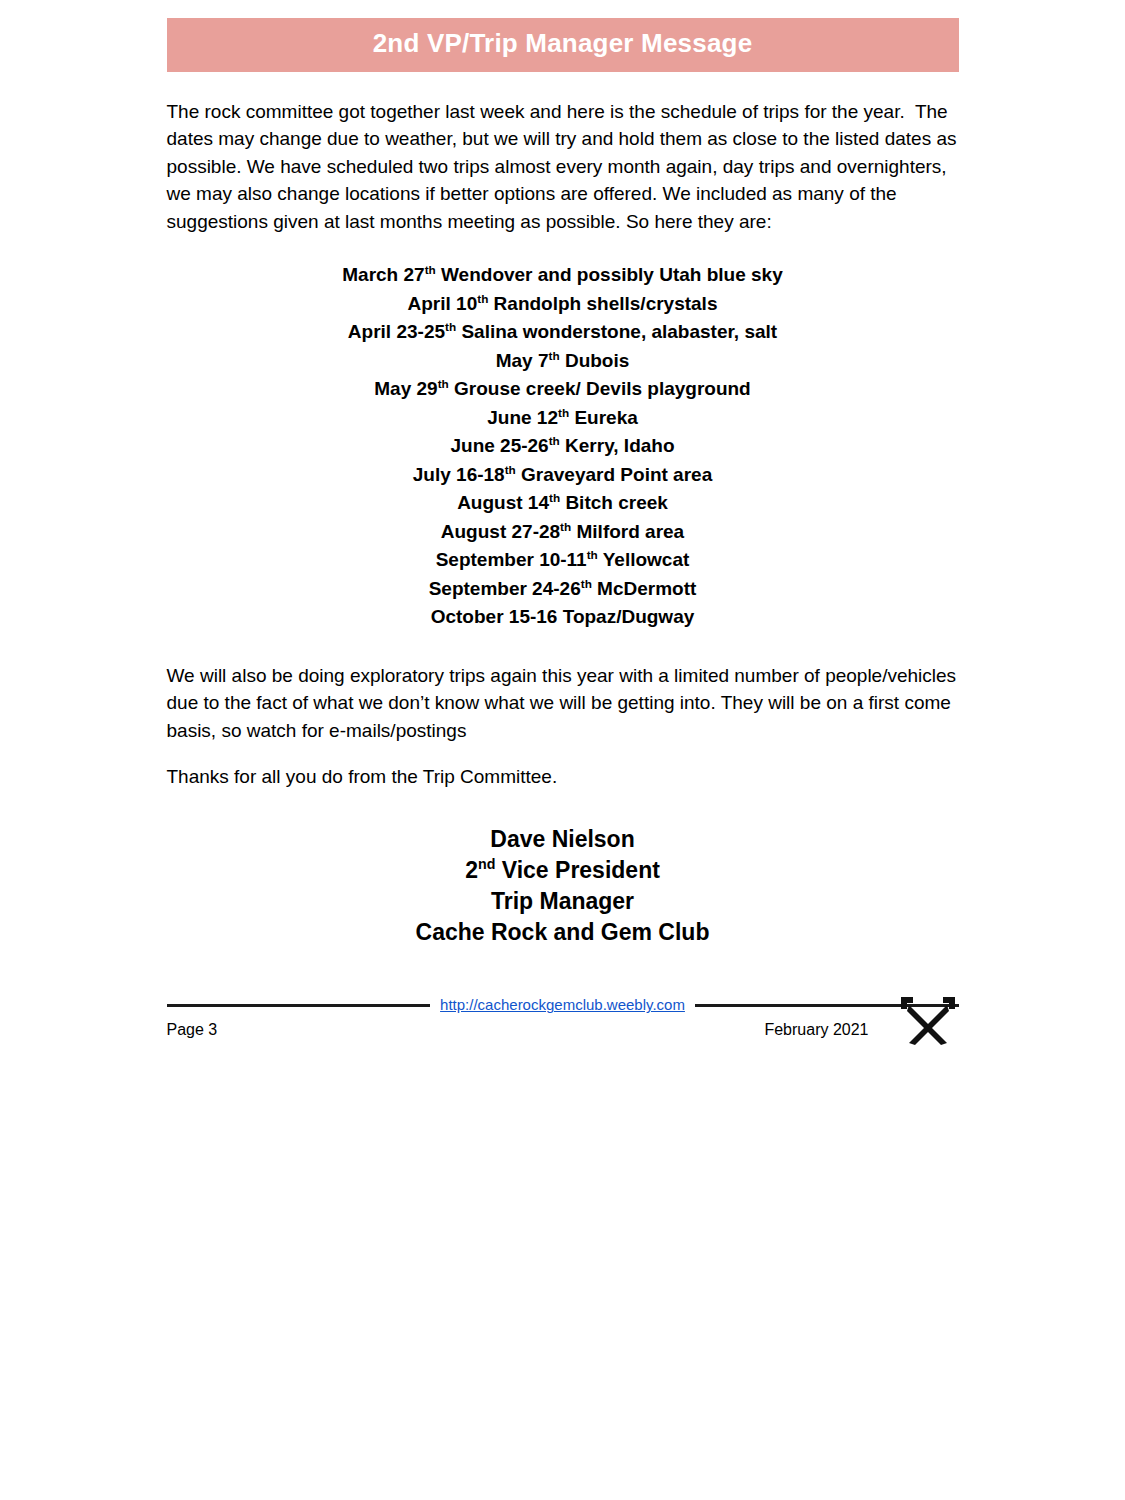2nd VP/Trip Manager Message
The rock committee got together last week and here is the schedule of trips for the year. The dates may change due to weather, but we will try and hold them as close to the listed dates as possible. We have scheduled two trips almost every month again, day trips and overnighters, we may also change locations if better options are offered. We included as many of the suggestions given at last months meeting as possible. So here they are:
March 27th Wendover and possibly Utah blue sky
April 10th Randolph shells/crystals
April 23-25th Salina wonderstone, alabaster, salt
May 7th Dubois
May 29th Grouse creek/ Devils playground
June 12th Eureka
June 25-26th Kerry, Idaho
July 16-18th Graveyard Point area
August 14th Bitch creek
August 27-28th Milford area
September 10-11th Yellowcat
September 24-26th McDermott
October 15-16 Topaz/Dugway
We will also be doing exploratory trips again this year with a limited number of people/vehicles due to the fact of what we don’t know what we will be getting into. They will be on a first come basis, so watch for e-mails/postings
Thanks for all you do from the Trip Committee.
Dave Nielson
2nd Vice President
Trip Manager
Cache Rock and Gem Club
http://cacherockgemclub.weebly.com
Page 3 February 2021